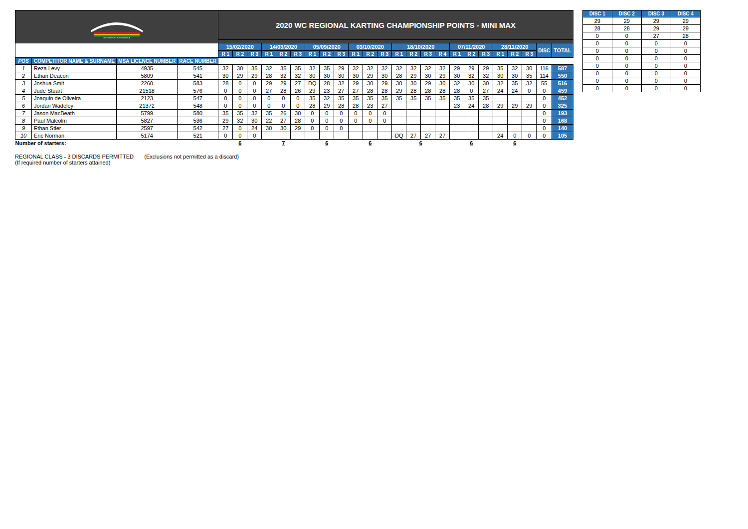| MOTORSPORT SOUTH AFRICA | 2020 WC REGIONAL KARTING CHAMPIONSHIP POINTS - MINI MAX |
| | 15/02/2020 | 14/03/2020 | 05/09/2020 | 03/10/2020 | 18/10/2020 | 07/11/2020 | 28/11/2020 | DISC | TOTAL |
| R 1 | R 2 | R 3 | R 1 | R 2 | R 3 | R 1 | R 2 | R 3 | R 1 | R 2 | R 3 | R 1 | R 2 | R 3 | R 4 | R 1 | R 2 | R 3 | R 1 | R 2 | R 3 |
| POS | COMPETITOR NAME & SURNAME | MSA LICENCE NUMBER | RACE NUMBER | | | |
| 1 | Reza Levy | 4935 | 545 | 32 | 30 | 35 | 32 | 35 | 35 | 32 | 35 | 29 | 32 | 32 | 32 | 32 | 32 | 32 | 32 | 29 | 29 | 29 | 35 | 32 | 30 | 116 | 587 |
| 2 | Ethan Deacon | 5809 | 541 | 30 | 29 | 29 | 28 | 32 | 32 | 30 | 30 | 30 | 30 | 29 | 30 | 28 | 29 | 30 | 29 | 30 | 32 | 32 | 30 | 30 | 35 | 114 | 550 |
| 3 | Joshua Smit | 2260 | 583 | 28 | 0 | 0 | 29 | 29 | 27 | DQ | 28 | 32 | 29 | 30 | 29 | 30 | 30 | 29 | 30 | 32 | 30 | 30 | 32 | 35 | 32 | 55 | 516 |
| 4 | Jude Stuart | 21518 | 576 | 0 | 0 | 0 | 27 | 28 | 26 | 29 | 23 | 27 | 27 | 28 | 28 | 29 | 28 | 28 | 28 | 28 | 0 | 27 | 24 | 24 | 0 | 0 | 459 |
| 5 | Joaquin de Oliveira | 2123 | 547 | 0 | 0 | 0 | 0 | 0 | 0 | 35 | 32 | 35 | 35 | 35 | 35 | 35 | 35 | 35 | 35 | 35 | 35 | 35 | | | | 0 | 452 |
| 6 | Jordan Wadeley | 21372 | 548 | 0 | 0 | 0 | 0 | 0 | 0 | 28 | 29 | 28 | 28 | 23 | 27 | | | | | 23 | 24 | 28 | 29 | 29 | 29 | 0 | 325 |
| 7 | Jason MacBeath | 5799 | 580 | 35 | 35 | 32 | 35 | 26 | 30 | 0 | 0 | 0 | 0 | 0 | 0 | | | | | | | | | | | 0 | 193 |
| 8 | Paul Malcolm | 5827 | 536 | 29 | 32 | 30 | 22 | 27 | 28 | 0 | 0 | 0 | 0 | 0 | 0 | | | | | | | | | | | 0 | 168 |
| 9 | Ethan Stier | 2597 | 542 | 27 | 0 | 24 | 30 | 30 | 29 | 0 | 0 | 0 | | | | | | | | | | | | | | 0 | 140 |
| 10 | Eric Norman | 5174 | 521 | 0 | 0 | 0 | | | | | | | | | | DQ | 27 | 27 | 27 | | | | 24 | 0 | 0 | 0 | 105 |
| Number of starters: | 6 | 7 | 6 | 6 | 6 | 6 | 6 | | |
REGIONAL CLASS - 3 DISCARDS PERMITTED (Exclusions not permitted as a discard)
(If required number of starters attained)
| DISC 1 | DISC 2 | DISC 3 | DISC 4 |
| 29 | 29 | 29 | 29 |
| 28 | 28 | 29 | 29 |
| 0 | 0 | 27 | 28 |
| 0 | 0 | 0 | 0 |
| 0 | 0 | 0 | 0 |
| 0 | 0 | 0 | 0 |
| 0 | 0 | 0 | 0 |
| 0 | 0 | 0 | 0 |
| 0 | 0 | 0 | 0 |
| 0 | 0 | 0 | 0 |